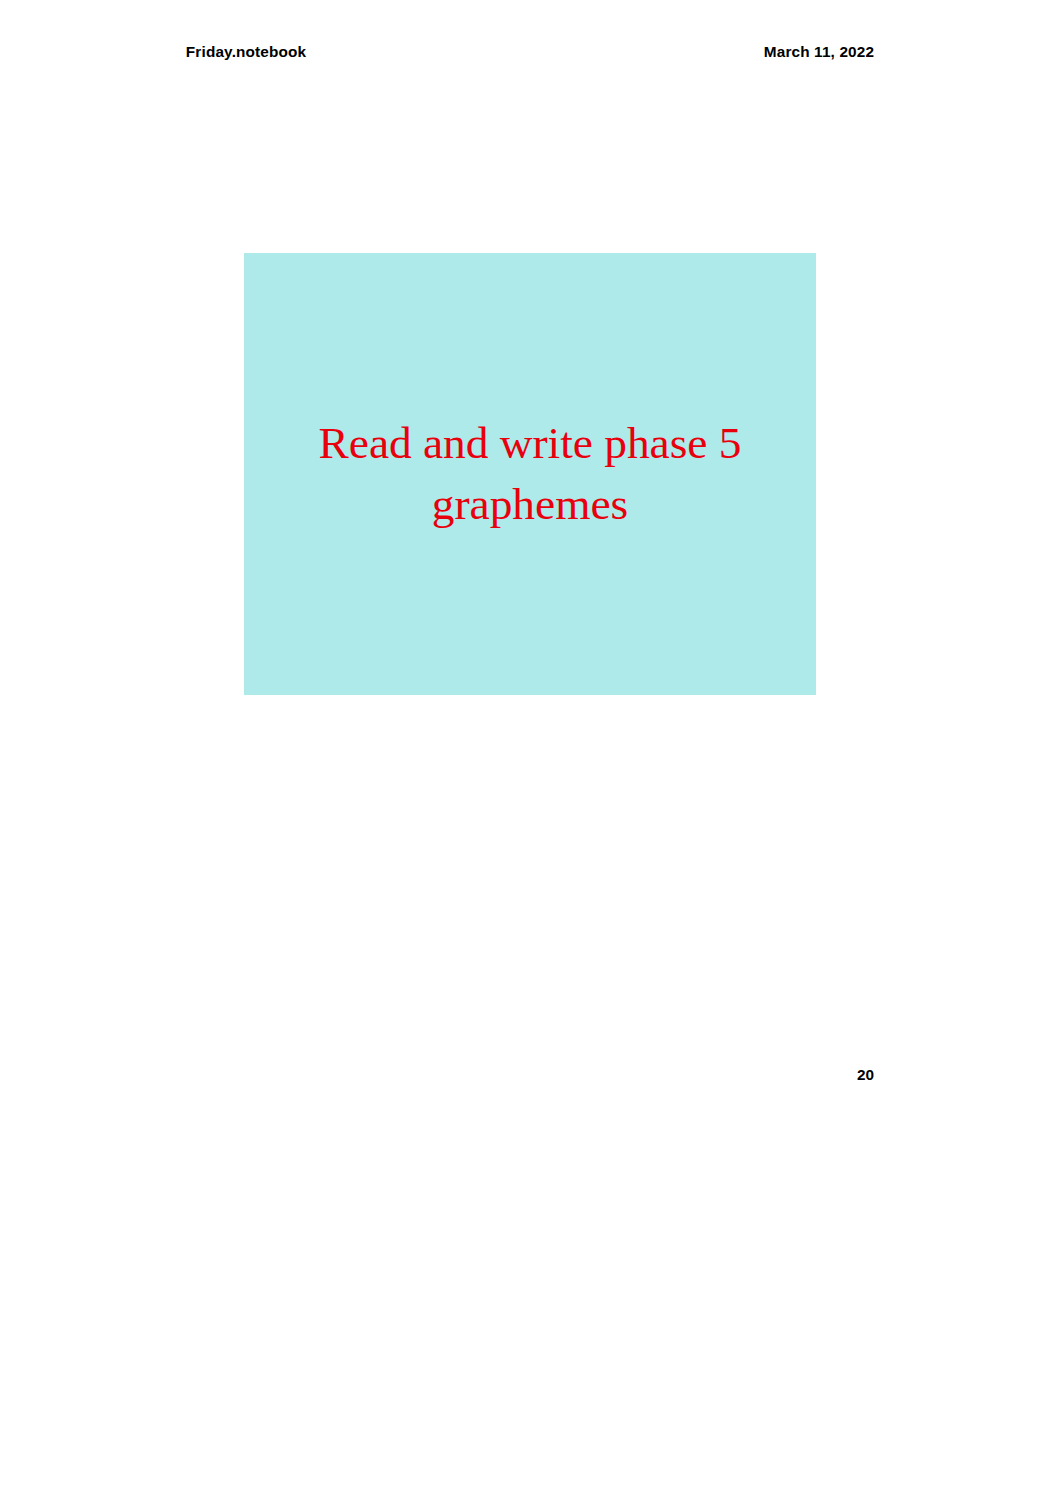Friday.notebook
March 11, 2022
Read and write phase 5 graphemes
20